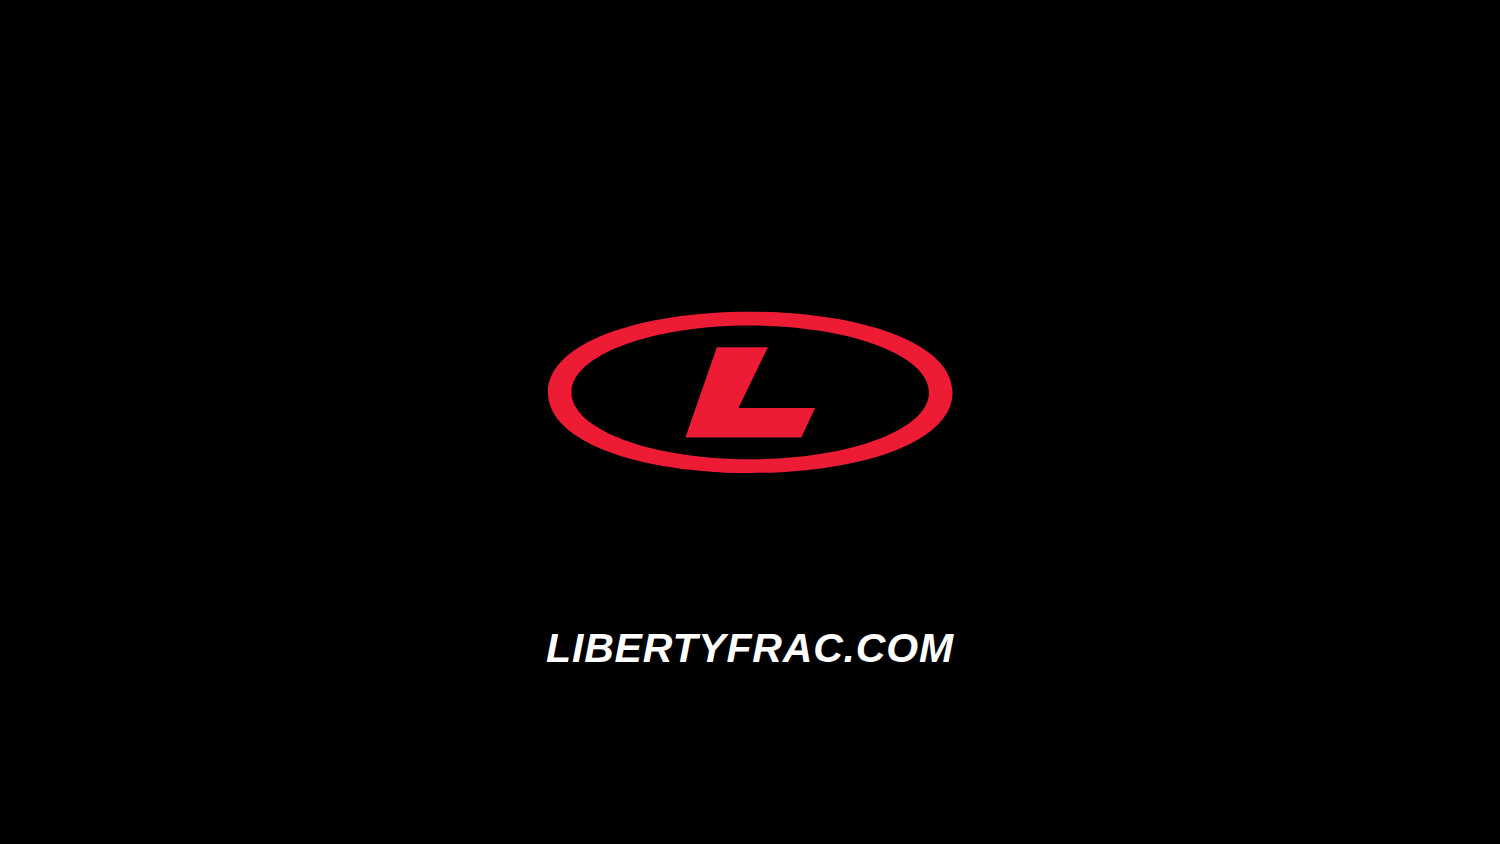Liberty Frac
LIBERTYFRAC.COM